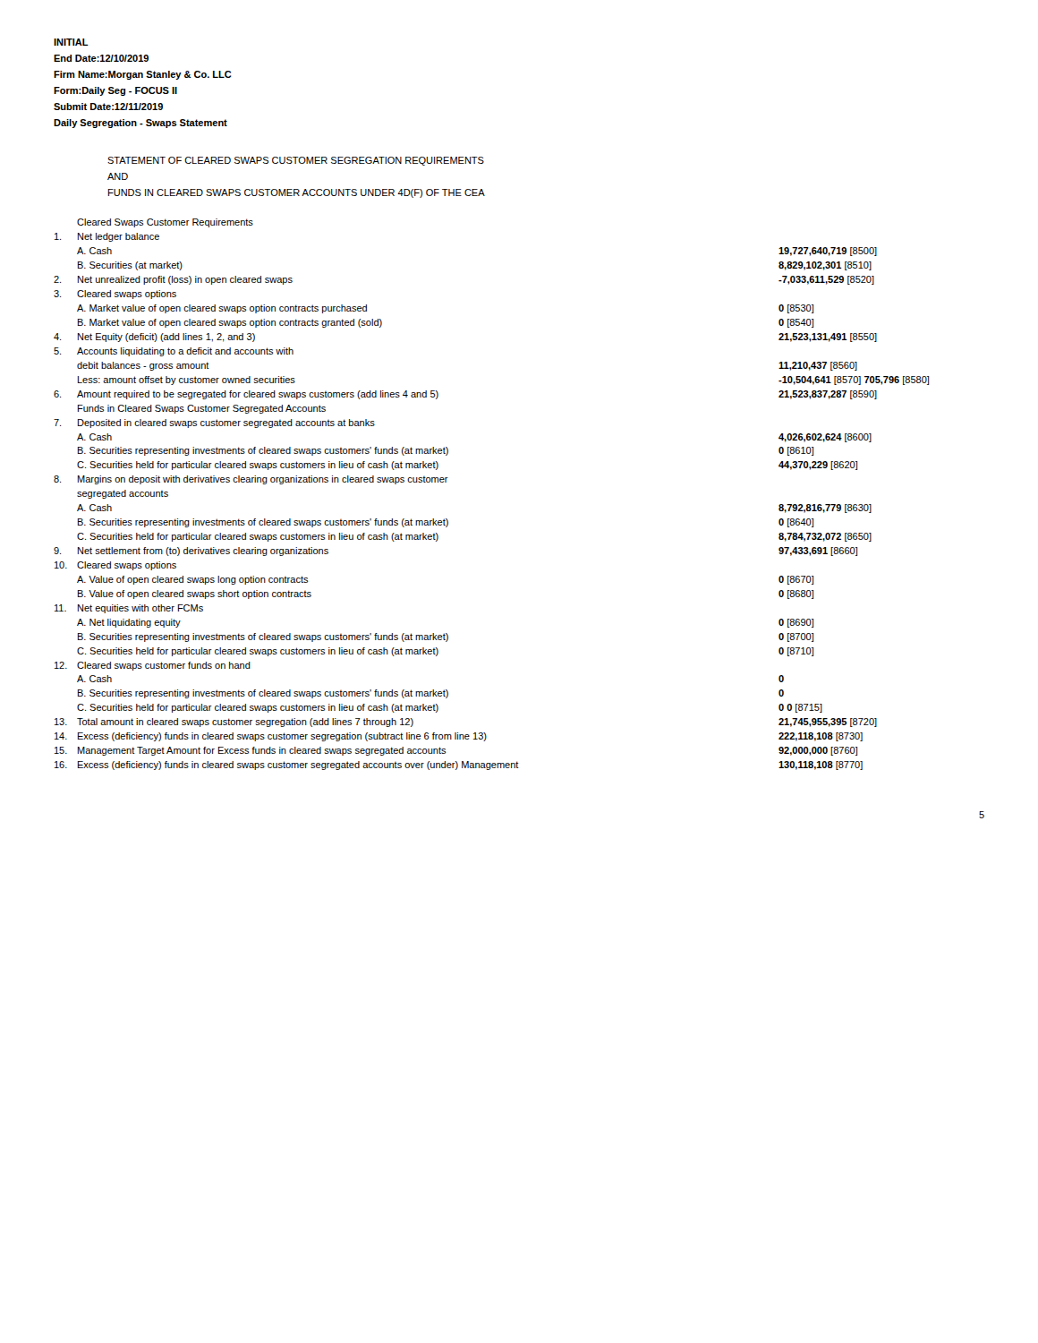INITIAL
End Date:12/10/2019
Firm Name:Morgan Stanley & Co. LLC
Form:Daily Seg - FOCUS II
Submit Date:12/11/2019
Daily Segregation - Swaps Statement
STATEMENT OF CLEARED SWAPS CUSTOMER SEGREGATION REQUIREMENTS
AND
FUNDS IN CLEARED SWAPS CUSTOMER ACCOUNTS UNDER 4D(F) OF THE CEA
| | Cleared Swaps Customer Requirements | |
| 1. | Net ledger balance | |
| | A. Cash | 19,727,640,719 [8500] |
| | B. Securities (at market) | 8,829,102,301 [8510] |
| 2. | Net unrealized profit (loss) in open cleared swaps | -7,033,611,529 [8520] |
| 3. | Cleared swaps options | |
| | A. Market value of open cleared swaps option contracts purchased | 0 [8530] |
| | B. Market value of open cleared swaps option contracts granted (sold) | 0 [8540] |
| 4. | Net Equity (deficit) (add lines 1, 2, and 3) | 21,523,131,491 [8550] |
| 5. | Accounts liquidating to a deficit and accounts with | |
| | debit balances - gross amount | 11,210,437 [8560] |
| | Less: amount offset by customer owned securities | -10,504,641 [8570] 705,796 [8580] |
| 6. | Amount required to be segregated for cleared swaps customers (add lines 4 and 5) | 21,523,837,287 [8590] |
| | Funds in Cleared Swaps Customer Segregated Accounts | |
| 7. | Deposited in cleared swaps customer segregated accounts at banks | |
| | A. Cash | 4,026,602,624 [8600] |
| | B. Securities representing investments of cleared swaps customers' funds (at market) | 0 [8610] |
| | C. Securities held for particular cleared swaps customers in lieu of cash (at market) | 44,370,229 [8620] |
| 8. | Margins on deposit with derivatives clearing organizations in cleared swaps customer | |
| | segregated accounts | |
| | A. Cash | 8,792,816,779 [8630] |
| | B. Securities representing investments of cleared swaps customers' funds (at market) | 0 [8640] |
| | C. Securities held for particular cleared swaps customers in lieu of cash (at market) | 8,784,732,072 [8650] |
| 9. | Net settlement from (to) derivatives clearing organizations | 97,433,691 [8660] |
| 10. | Cleared swaps options | |
| | A. Value of open cleared swaps long option contracts | 0 [8670] |
| | B. Value of open cleared swaps short option contracts | 0 [8680] |
| 11. | Net equities with other FCMs | |
| | A. Net liquidating equity | 0 [8690] |
| | B. Securities representing investments of cleared swaps customers' funds (at market) | 0 [8700] |
| | C. Securities held for particular cleared swaps customers in lieu of cash (at market) | 0 [8710] |
| 12. | Cleared swaps customer funds on hand | |
| | A. Cash | 0 |
| | B. Securities representing investments of cleared swaps customers' funds (at market) | 0 |
| | C. Securities held for particular cleared swaps customers in lieu of cash (at market) | 0 0 [8715] |
| 13. | Total amount in cleared swaps customer segregation (add lines 7 through 12) | 21,745,955,395 [8720] |
| 14. | Excess (deficiency) funds in cleared swaps customer segregation (subtract line 6 from line 13) | 222,118,108 [8730] |
| 15. | Management Target Amount for Excess funds in cleared swaps segregated accounts | 92,000,000 [8760] |
| 16. | Excess (deficiency) funds in cleared swaps customer segregated accounts over (under) Management | 130,118,108 [8770] |
5